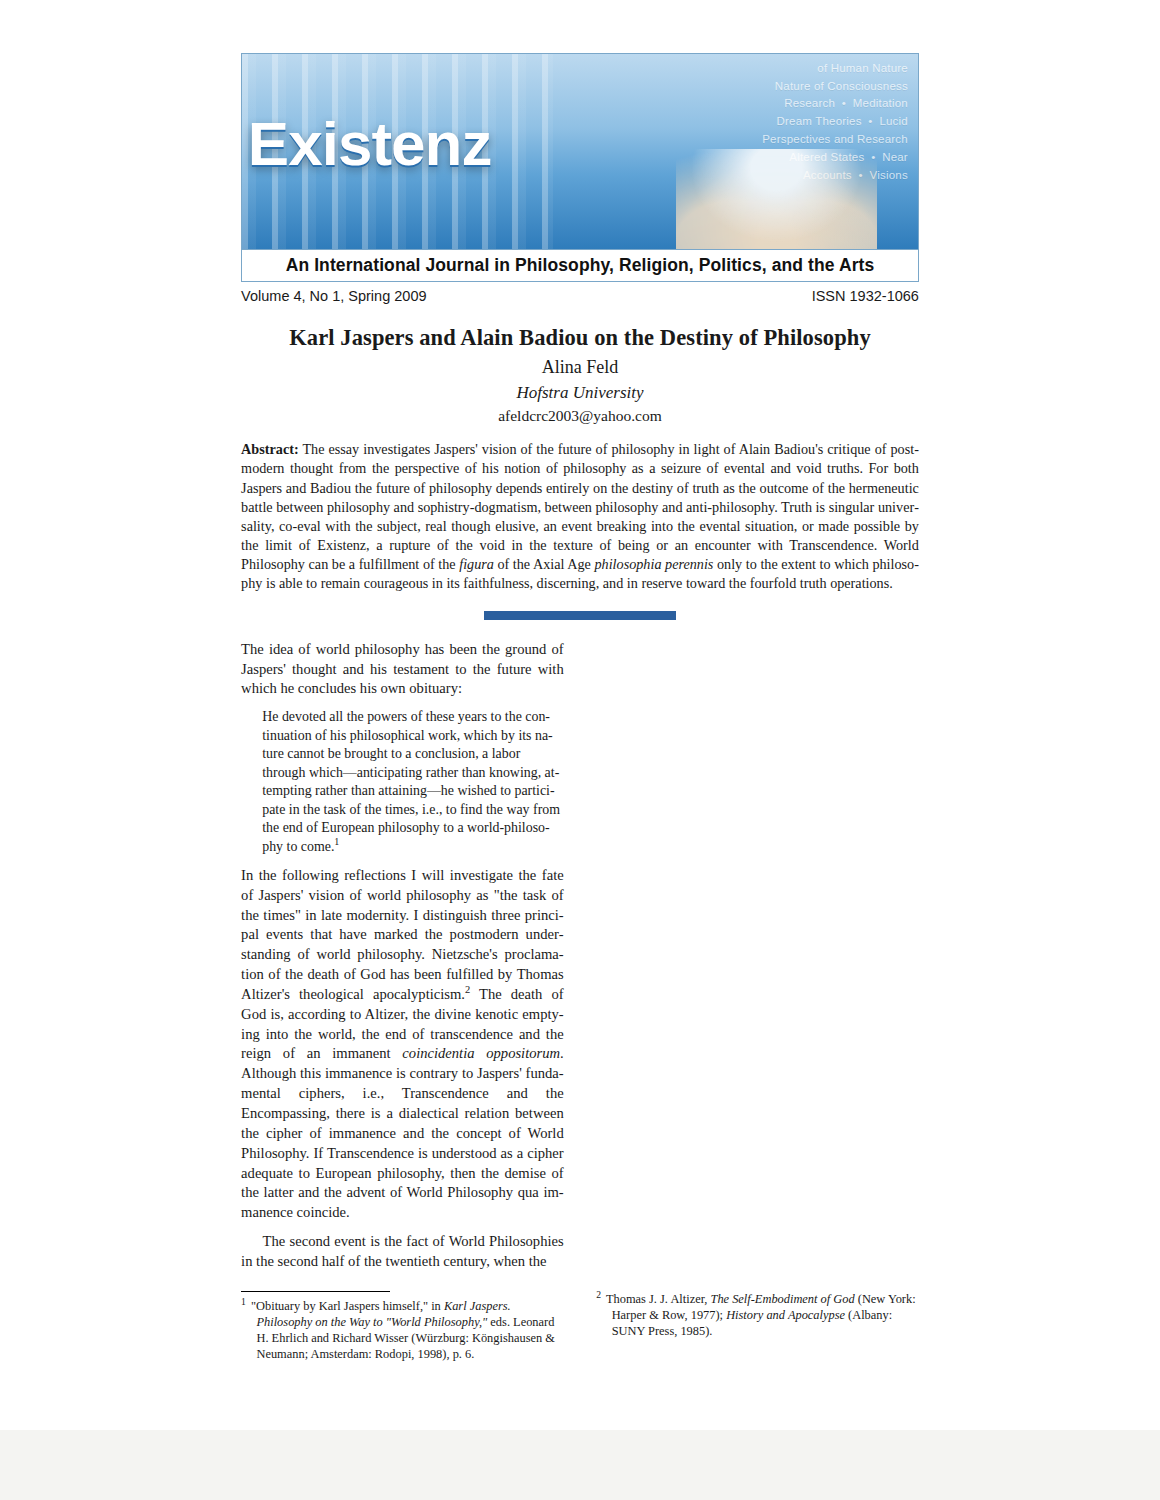of Human Nature
Nature of Consciousness
Research • Meditation
Dream Theories • Lucid
Perspectives and Research
Altered States • Near
Accounts • Visions
Existenz
An International Journal in Philosophy, Religion, Politics, and the Arts
Volume 4, No 1, Spring 2009 ISSN 1932-1066
Karl Jaspers and Alain Badiou on the Destiny of Philosophy
Alina Feld
Hofstra University
afeldcrc2003@yahoo.com
Abstract: The essay investigates Jaspers' vision of the future of philosophy in light of Alain Badiou's critique of postmodern thought from the perspective of his notion of philosophy as a seizure of evental and void truths. For both Jaspers and Badiou the future of philosophy depends entirely on the destiny of truth as the outcome of the hermeneutic battle between philosophy and sophistry-dogmatism, between philosophy and anti-philosophy. Truth is singular universality, co-eval with the subject, real though elusive, an event breaking into the evental situation, or made possible by the limit of Existenz, a rupture of the void in the texture of being or an encounter with Transcendence. World Philosophy can be a fulfillment of the figura of the Axial Age philosophia perennis only to the extent to which philosophy is able to remain courageous in its faithfulness, discerning, and in reserve toward the fourfold truth operations.
The idea of world philosophy has been the ground of Jaspers' thought and his testament to the future with which he concludes his own obituary:
He devoted all the powers of these years to the continuation of his philosophical work, which by its nature cannot be brought to a conclusion, a labor through which—anticipating rather than knowing, attempting rather than attaining—he wished to participate in the task of the times, i.e., to find the way from the end of European philosophy to a world-philosophy to come.1
In the following reflections I will investigate the fate of Jaspers' vision of world philosophy as "the task of the times" in late modernity. I distinguish three principal events that have marked the postmodern understanding of world philosophy. Nietzsche's proclamation of the death of God has been fulfilled by Thomas Altizer's theological apocalypticism.2 The death of God is, according to Altizer, the divine kenotic emptying into the world, the end of transcendence and the reign of an immanent coincidentia oppositorum. Although this immanence is contrary to Jaspers' fundamental ciphers, i.e., Transcendence and the Encompassing, there is a dialectical relation between the cipher of immanence and the concept of World Philosophy. If Transcendence is understood as a cipher adequate to European philosophy, then the demise of the latter and the advent of World Philosophy qua immanence coincide.
The second event is the fact of World Philosophies in the second half of the twentieth century, when the
1 "Obituary by Karl Jaspers himself," in Karl Jaspers. Philosophy on the Way to "World Philosophy," eds. Leonard H. Ehrlich and Richard Wisser (Würzburg: Köngishausen & Neumann; Amsterdam: Rodopi, 1998), p. 6.
2 Thomas J. J. Altizer, The Self-Embodiment of God (New York: Harper & Row, 1977); History and Apocalypse (Albany: SUNY Press, 1985).